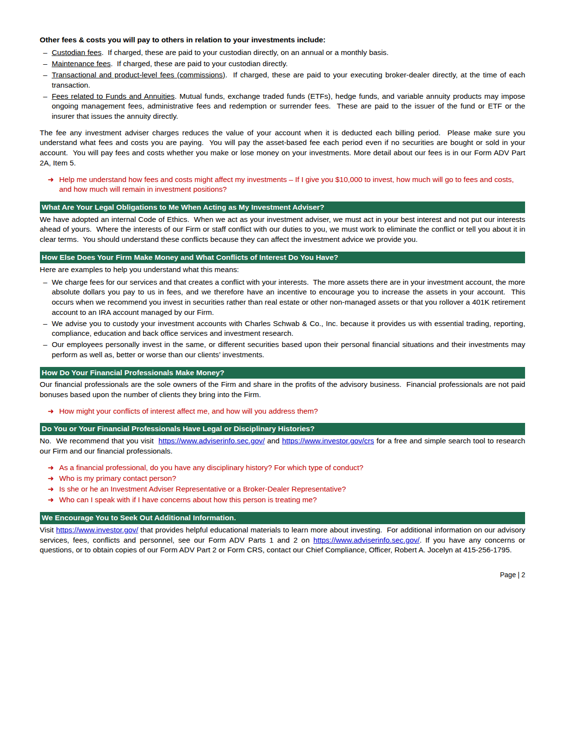Other fees & costs you will pay to others in relation to your investments include:
Custodian fees. If charged, these are paid to your custodian directly, on an annual or a monthly basis.
Maintenance fees. If charged, these are paid to your custodian directly.
Transactional and product-level fees (commissions). If charged, these are paid to your executing broker-dealer directly, at the time of each transaction.
Fees related to Funds and Annuities. Mutual funds, exchange traded funds (ETFs), hedge funds, and variable annuity products may impose ongoing management fees, administrative fees and redemption or surrender fees. These are paid to the issuer of the fund or ETF or the insurer that issues the annuity directly.
The fee any investment adviser charges reduces the value of your account when it is deducted each billing period. Please make sure you understand what fees and costs you are paying. You will pay the asset-based fee each period even if no securities are bought or sold in your account. You will pay fees and costs whether you make or lose money on your investments. More detail about our fees is in our Form ADV Part 2A, Item 5.
Help me understand how fees and costs might affect my investments – If I give you $10,000 to invest, how much will go to fees and costs, and how much will remain in investment positions?
What Are Your Legal Obligations to Me When Acting as My Investment Adviser?
We have adopted an internal Code of Ethics. When we act as your investment adviser, we must act in your best interest and not put our interests ahead of yours. Where the interests of our Firm or staff conflict with our duties to you, we must work to eliminate the conflict or tell you about it in clear terms. You should understand these conflicts because they can affect the investment advice we provide you.
How Else Does Your Firm Make Money and What Conflicts of Interest Do You Have?
Here are examples to help you understand what this means:
We charge fees for our services and that creates a conflict with your interests. The more assets there are in your investment account, the more absolute dollars you pay to us in fees, and we therefore have an incentive to encourage you to increase the assets in your account. This occurs when we recommend you invest in securities rather than real estate or other non-managed assets or that you rollover a 401K retirement account to an IRA account managed by our Firm.
We advise you to custody your investment accounts with Charles Schwab & Co., Inc. because it provides us with essential trading, reporting, compliance, education and back office services and investment research.
Our employees personally invest in the same, or different securities based upon their personal financial situations and their investments may perform as well as, better or worse than our clients’ investments.
How Do Your Financial Professionals Make Money?
Our financial professionals are the sole owners of the Firm and share in the profits of the advisory business. Financial professionals are not paid bonuses based upon the number of clients they bring into the Firm.
How might your conflicts of interest affect me, and how will you address them?
Do You or Your Financial Professionals Have Legal or Disciplinary Histories?
No. We recommend that you visit https://www.adviserinfo.sec.gov/ and https://www.investor.gov/crs for a free and simple search tool to research our Firm and our financial professionals.
As a financial professional, do you have any disciplinary history? For which type of conduct?
Who is my primary contact person?
Is she or he an Investment Adviser Representative or a Broker-Dealer Representative?
Who can I speak with if I have concerns about how this person is treating me?
We Encourage You to Seek Out Additional Information.
Visit https://www.investor.gov/ that provides helpful educational materials to learn more about investing. For additional information on our advisory services, fees, conflicts and personnel, see our Form ADV Parts 1 and 2 on https://www.adviserinfo.sec.gov/. If you have any concerns or questions, or to obtain copies of our Form ADV Part 2 or Form CRS, contact our Chief Compliance, Officer, Robert A. Jocelyn at 415-256-1795.
Page | 2